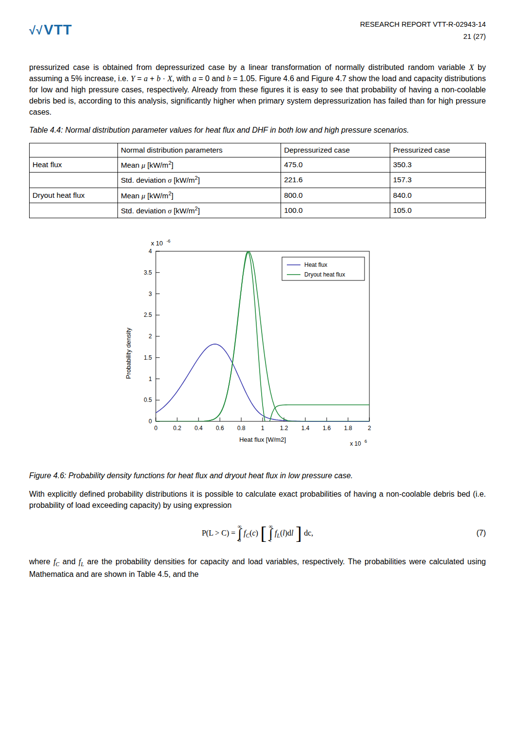√√VTT
RESEARCH REPORT VTT-R-02943-14
21 (27)
pressurized case is obtained from depressurized case by a linear transformation of normally distributed random variable X by assuming a 5% increase, i.e. Y = a + b · X, with a = 0 and b = 1.05. Figure 4.6 and Figure 4.7 show the load and capacity distributions for low and high pressure cases, respectively. Already from these figures it is easy to see that probability of having a non-coolable debris bed is, according to this analysis, significantly higher when primary system depressurization has failed than for high pressure cases.
Table 4.4: Normal distribution parameter values for heat flux and DHF in both low and high pressure scenarios.
| | Normal distribution parameters | Depressurized case | Pressurized case |
| Heat flux | Mean μ [kW/m 2 ] | 475.0 | 350.3 |
| | Std. deviation σ [kW/m 2 ] | 221.6 | 157.3 |
| Dryout heat flux | Mean μ [kW/m 2 ] | 800.0 | 840.0 |
| | Std. deviation σ [kW/m 2 ] | 100.0 | 105.0 |
Probability density x 10 -6 4 3.5 3 2.5 2 1.5 1 0.5 0 0 0.2 0.4 0.6 0.8 1 1.2 1.4 1.6 1.8 2 Heat flux [W/m2] x 10 6 Heat flux Dryout heat flux
Figure 4.6: Probability density functions for heat flux and dryout heat flux in low pressure case.
With explicitly defined probability distributions it is possible to calculate exact probabilities of having a non-coolable debris bed (i.e. probability of load exceeding capacity) by using expression
P(L > C) = ∞
∫
0 fC(c) [ ∞
∫
c fL(l)d l ] dc, (7)
where fC and fL are the probability densities for capacity and load variables, respectively. The probabilities were calculated using Mathematica and are shown in Table 4.5, and the